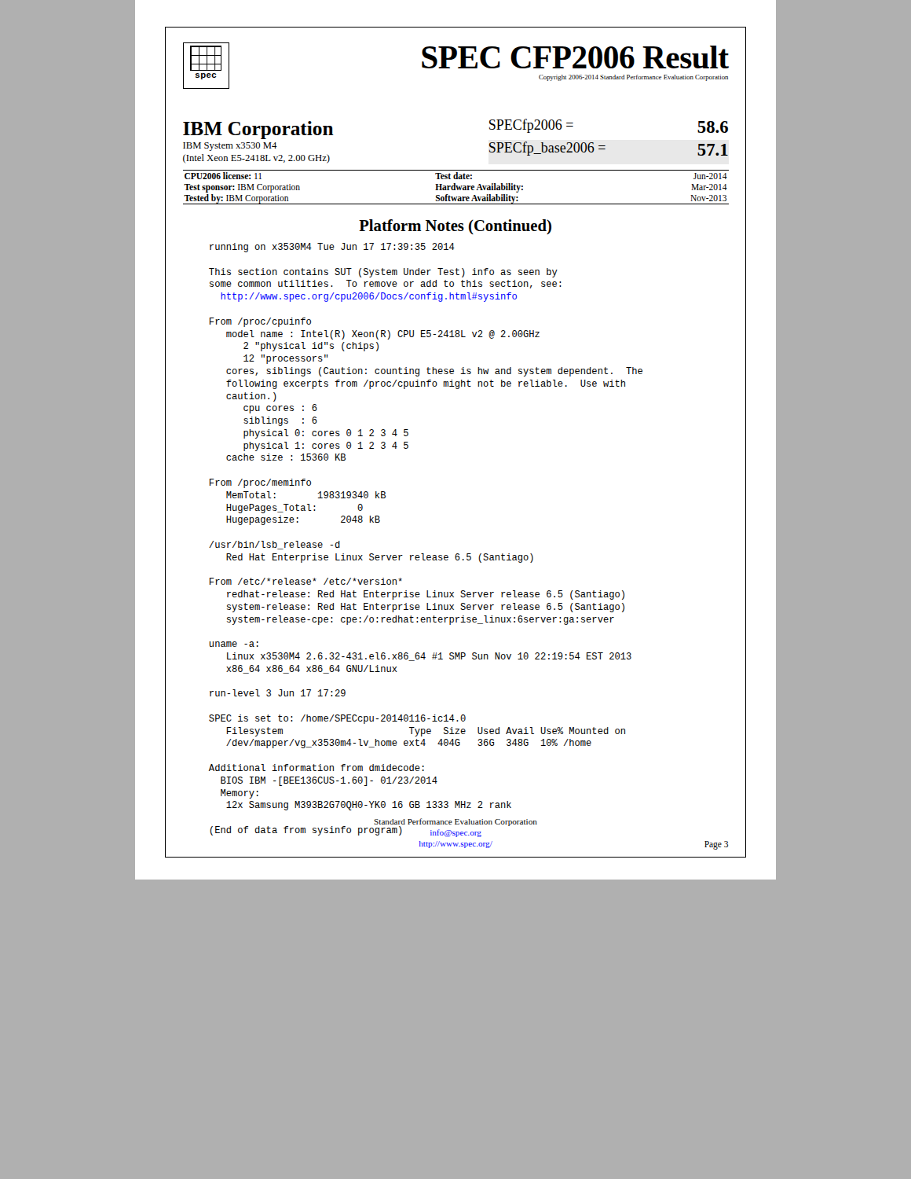spec
SPEC CFP2006 Result
Copyright 2006-2014 Standard Performance Evaluation Corporation
| IBM Corporation | SPECfp2006 = | 58.6 |
| IBM System x3530 M4 (Intel Xeon E5-2418L v2, 2.00 GHz) | SPECfp_base2006 = | 57.1 |
| CPU2006 license: 11 | Test date: | Jun-2014 |
| Test sponsor: IBM Corporation | Hardware Availability: | Mar-2014 |
| Tested by: IBM Corporation | Software Availability: | Nov-2013 |
Platform Notes (Continued)
   running on x3530M4 Tue Jun 17 17:39:35 2014

   This section contains SUT (System Under Test) info as seen by
   some common utilities.  To remove or add to this section, see:
     http://www.spec.org/cpu2006/Docs/config.html#sysinfo

   From /proc/cpuinfo
      model name : Intel(R) Xeon(R) CPU E5-2418L v2 @ 2.00GHz
         2 "physical id"s (chips)
         12 "processors"
      cores, siblings (Caution: counting these is hw and system dependent.  The
      following excerpts from /proc/cpuinfo might not be reliable.  Use with
      caution.)
         cpu cores : 6
         siblings  : 6
         physical 0: cores 0 1 2 3 4 5
         physical 1: cores 0 1 2 3 4 5
      cache size : 15360 KB

   From /proc/meminfo
      MemTotal:       198319340 kB
      HugePages_Total:       0
      Hugepagesize:       2048 kB

   /usr/bin/lsb_release -d
      Red Hat Enterprise Linux Server release 6.5 (Santiago)

   From /etc/*release* /etc/*version*
      redhat-release: Red Hat Enterprise Linux Server release 6.5 (Santiago)
      system-release: Red Hat Enterprise Linux Server release 6.5 (Santiago)
      system-release-cpe: cpe:/o:redhat:enterprise_linux:6server:ga:server

   uname -a:
      Linux x3530M4 2.6.32-431.el6.x86_64 #1 SMP Sun Nov 10 22:19:54 EST 2013
      x86_64 x86_64 x86_64 GNU/Linux

   run-level 3 Jun 17 17:29

   SPEC is set to: /home/SPECcpu-20140116-ic14.0
      Filesystem                      Type  Size  Used Avail Use% Mounted on
      /dev/mapper/vg_x3530m4-lv_home ext4  404G   36G  348G  10% /home

   Additional information from dmidecode:
     BIOS IBM -[BEE136CUS-1.60]- 01/23/2014
     Memory:
      12x Samsung M393B2G70QH0-YK0 16 GB 1333 MHz 2 rank

   (End of data from sysinfo program)
Standard Performance Evaluation Corporation
info@spec.org
http://www.spec.org/
Page 3